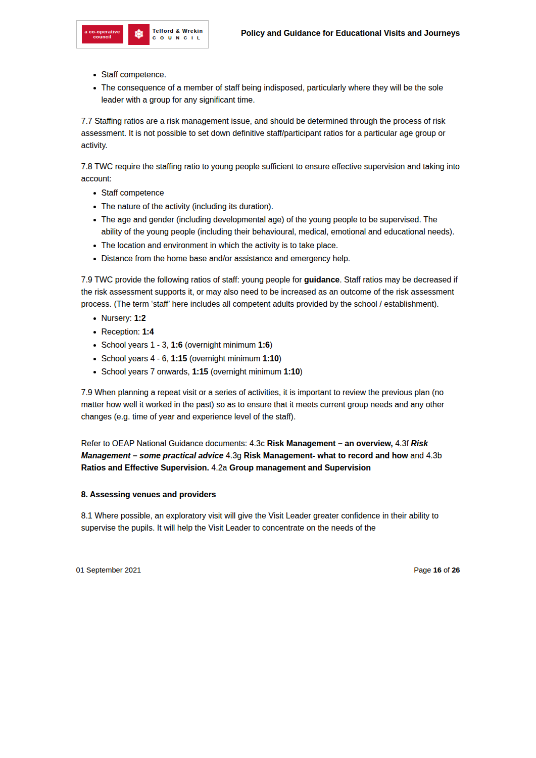a co-operative
council
❄
Telford & Wrekin
C O U N C I L
Policy and Guidance for Educational Visits and Journeys
Staff competence.
The consequence of a member of staff being indisposed, particularly where they will be the sole leader with a group for any significant time.
7.7 Staffing ratios are a risk management issue, and should be determined through the process of risk assessment. It is not possible to set down definitive staff/participant ratios for a particular age group or activity.
7.8 TWC require the staffing ratio to young people sufficient to ensure effective supervision and taking into account:
Staff competence
The nature of the activity (including its duration).
The age and gender (including developmental age) of the young people to be supervised. The ability of the young people (including their behavioural, medical, emotional and educational needs).
The location and environment in which the activity is to take place.
Distance from the home base and/or assistance and emergency help.
7.9 TWC provide the following ratios of staff: young people for guidance. Staff ratios may be decreased if the risk assessment supports it, or may also need to be increased as an outcome of the risk assessment process. (The term ‘staff’ here includes all competent adults provided by the school / establishment).
Nursery: 1:2
Reception: 1:4
School years 1 - 3, 1:6 (overnight minimum 1:6)
School years 4 - 6, 1:15 (overnight minimum 1:10)
School years 7 onwards, 1:15 (overnight minimum 1:10)
7.9 When planning a repeat visit or a series of activities, it is important to review the previous plan (no matter how well it worked in the past) so as to ensure that it meets current group needs and any other changes (e.g. time of year and experience level of the staff).
Refer to OEAP National Guidance documents: 4.3c Risk Management – an overview, 4.3f Risk Management – some practical advice 4.3g Risk Management- what to record and how and 4.3b Ratios and Effective Supervision. 4.2a Group management and Supervision
8. Assessing venues and providers
8.1 Where possible, an exploratory visit will give the Visit Leader greater confidence in their ability to supervise the pupils. It will help the Visit Leader to concentrate on the needs of the
01 September 2021
Page 16 of 26